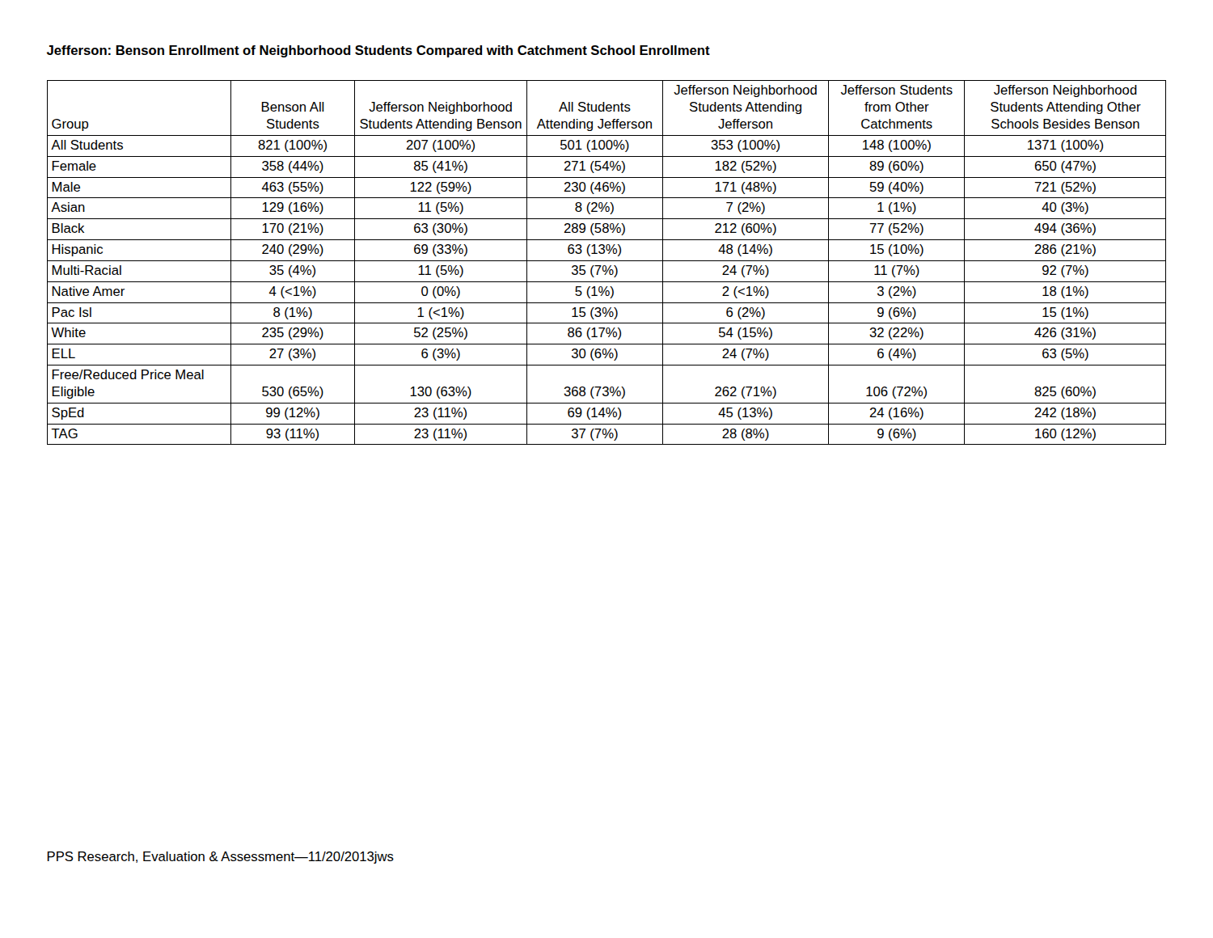Jefferson: Benson Enrollment of Neighborhood Students Compared with Catchment School Enrollment
| Group | Benson All Students | Jefferson Neighborhood Students Attending Benson | All Students Attending Jefferson | Jefferson Neighborhood Students Attending Jefferson | Jefferson Students from Other Catchments | Jefferson Neighborhood Students Attending Other Schools Besides Benson |
| --- | --- | --- | --- | --- | --- | --- |
| All Students | 821 (100%) | 207 (100%) | 501 (100%) | 353 (100%) | 148 (100%) | 1371 (100%) |
| Female | 358 (44%) | 85 (41%) | 271 (54%) | 182 (52%) | 89 (60%) | 650 (47%) |
| Male | 463 (55%) | 122 (59%) | 230 (46%) | 171 (48%) | 59 (40%) | 721 (52%) |
| Asian | 129 (16%) | 11 (5%) | 8 (2%) | 7 (2%) | 1 (1%) | 40 (3%) |
| Black | 170 (21%) | 63 (30%) | 289 (58%) | 212 (60%) | 77 (52%) | 494 (36%) |
| Hispanic | 240 (29%) | 69 (33%) | 63 (13%) | 48 (14%) | 15 (10%) | 286 (21%) |
| Multi-Racial | 35 (4%) | 11 (5%) | 35 (7%) | 24 (7%) | 11 (7%) | 92 (7%) |
| Native Amer | 4 (<1%) | 0 (0%) | 5 (1%) | 2 (<1%) | 3 (2%) | 18 (1%) |
| Pac Isl | 8 (1%) | 1 (<1%) | 15 (3%) | 6 (2%) | 9 (6%) | 15 (1%) |
| White | 235 (29%) | 52 (25%) | 86 (17%) | 54 (15%) | 32 (22%) | 426 (31%) |
| ELL | 27 (3%) | 6 (3%) | 30 (6%) | 24 (7%) | 6 (4%) | 63 (5%) |
| Free/Reduced Price Meal Eligible | 530 (65%) | 130 (63%) | 368 (73%) | 262 (71%) | 106 (72%) | 825 (60%) |
| SpEd | 99 (12%) | 23 (11%) | 69 (14%) | 45 (13%) | 24 (16%) | 242 (18%) |
| TAG | 93 (11%) | 23 (11%) | 37 (7%) | 28 (8%) | 9 (6%) | 160 (12%) |
PPS Research, Evaluation & Assessment—11/20/2013jws